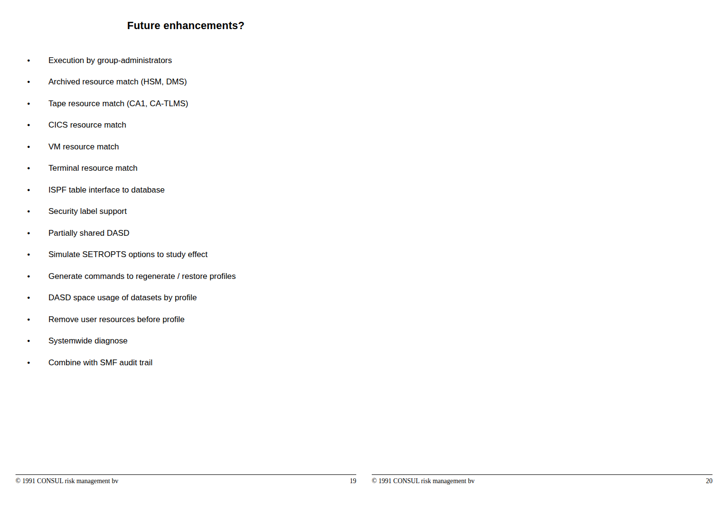Future enhancements?
Execution by group-administrators
Archived resource match (HSM, DMS)
Tape resource match (CA1, CA-TLMS)
CICS resource match
VM resource match
Terminal resource match
ISPF table interface to database
Security label support
Partially shared DASD
Simulate SETROPTS options to study effect
Generate commands to regenerate / restore profiles
DASD space usage of datasets by profile
Remove user resources before profile
Systemwide diagnose
Combine with SMF audit trail
© 1991 CONSUL risk management bv 19
© 1991 CONSUL risk management bv 20